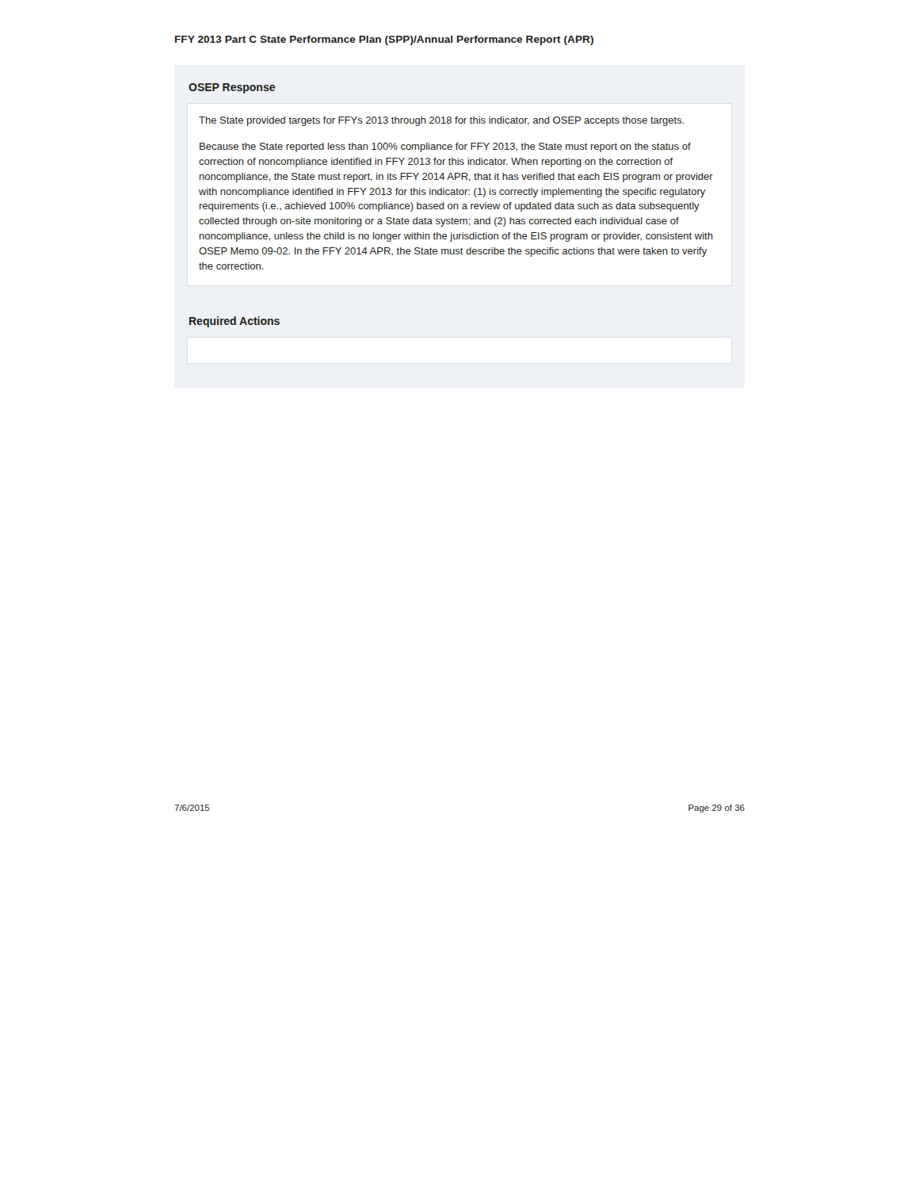FFY 2013 Part C State Performance Plan (SPP)/Annual Performance Report (APR)
OSEP Response
The State provided targets for FFYs 2013 through 2018 for this indicator, and OSEP accepts those targets.
Because the State reported less than 100% compliance for FFY 2013, the State must report on the status of correction of noncompliance identified in FFY 2013 for this indicator. When reporting on the correction of noncompliance, the State must report, in its FFY 2014 APR, that it has verified that each EIS program or provider with noncompliance identified in FFY 2013 for this indicator: (1) is correctly implementing the specific regulatory requirements (i.e., achieved 100% compliance) based on a review of updated data such as data subsequently collected through on-site monitoring or a State data system; and (2) has corrected each individual case of noncompliance, unless the child is no longer within the jurisdiction of the EIS program or provider, consistent with OSEP Memo 09-02. In the FFY 2014 APR, the State must describe the specific actions that were taken to verify the correction.
Required Actions
7/6/2015 Page 29 of 36